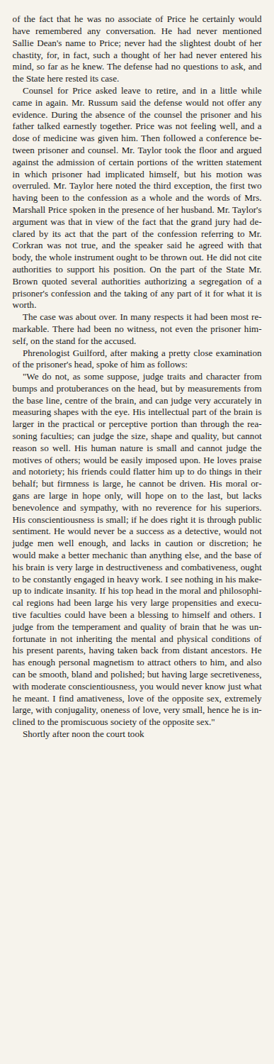of the fact that he was no associate of Price he certainly would have remembered any conversation. He had never mentioned Sallie Dean's name to Price; never had the slightest doubt of her chastity, for, in fact, such a thought of her had never entered his mind, so far as he knew. The defense had no questions to ask, and the State here rested its case.
Counsel for Price asked leave to retire, and in a little while came in again. Mr. Russum said the defense would not offer any evidence. During the absence of the counsel the prisoner and his father talked earnestly together. Price was not feeling well, and a dose of medicine was given him. Then followed a conference between prisoner and counsel. Mr. Taylor took the floor and argued against the admission of certain portions of the written statement in which prisoner had implicated himself, but his motion was overruled. Mr. Taylor here noted the third exception, the first two having been to the confession as a whole and the words of Mrs. Marshall Price spoken in the presence of her husband. Mr. Taylor's argument was that in view of the fact that the grand jury had declared by its act that the part of the confession referring to Mr. Corkran was not true, and the speaker said he agreed with that body, the whole instrument ought to be thrown out. He did not cite authorities to support his position. On the part of the State Mr. Brown quoted several authorities authorizing a segregation of a prisoner's confession and the taking of any part of it for what it is worth.
The case was about over. In many respects it had been most remarkable. There had been no witness, not even the prisoner himself, on the stand for the accused.
Phrenologist Guilford, after making a pretty close examination of the prisoner's head, spoke of him as follows:
"We do not, as some suppose, judge traits and character from bumps and protuberances on the head, but by measurements from the base line, centre of the brain, and can judge very accurately in measuring shapes with the eye. His intellectual part of the brain is larger in the practical or perceptive portion than through the reasoning faculties; can judge the size, shape and quality, but cannot reason so well. His human nature is small and cannot judge the motives of others; would be easily imposed upon. He loves praise and notoriety; his friends could flatter him up to do things in their behalf; but firmness is large, he cannot be driven. His moral organs are large in hope only, will hope on to the last, but lacks benevolence and sympathy, with no reverence for his superiors. His conscientiousness is small; if he does right it is through public sentiment. He would never be a success as a detective, would not judge men well enough, and lacks in caution or discretion; he would make a better mechanic than anything else, and the base of his brain is very large in destructiveness and combativeness, ought to be constantly engaged in heavy work. I see nothing in his make-up to indicate insanity. If his top head in the moral and philosophical regions had been large his very large propensities and executive faculties could have been a blessing to himself and others. I judge from the temperament and quality of brain that he was unfortunate in not inheriting the mental and physical conditions of his present parents, having taken back from distant ancestors. He has enough personal magnetism to attract others to him, and also can be smooth, bland and polished; but having large secretiveness, with moderate conscientiousness, you would never know just what he meant. I find amativeness, love of the opposite sex, extremely large, with conjugality, oneness of love, very small, hence he is inclined to the promiscuous society of the opposite sex."
Shortly after noon the court took